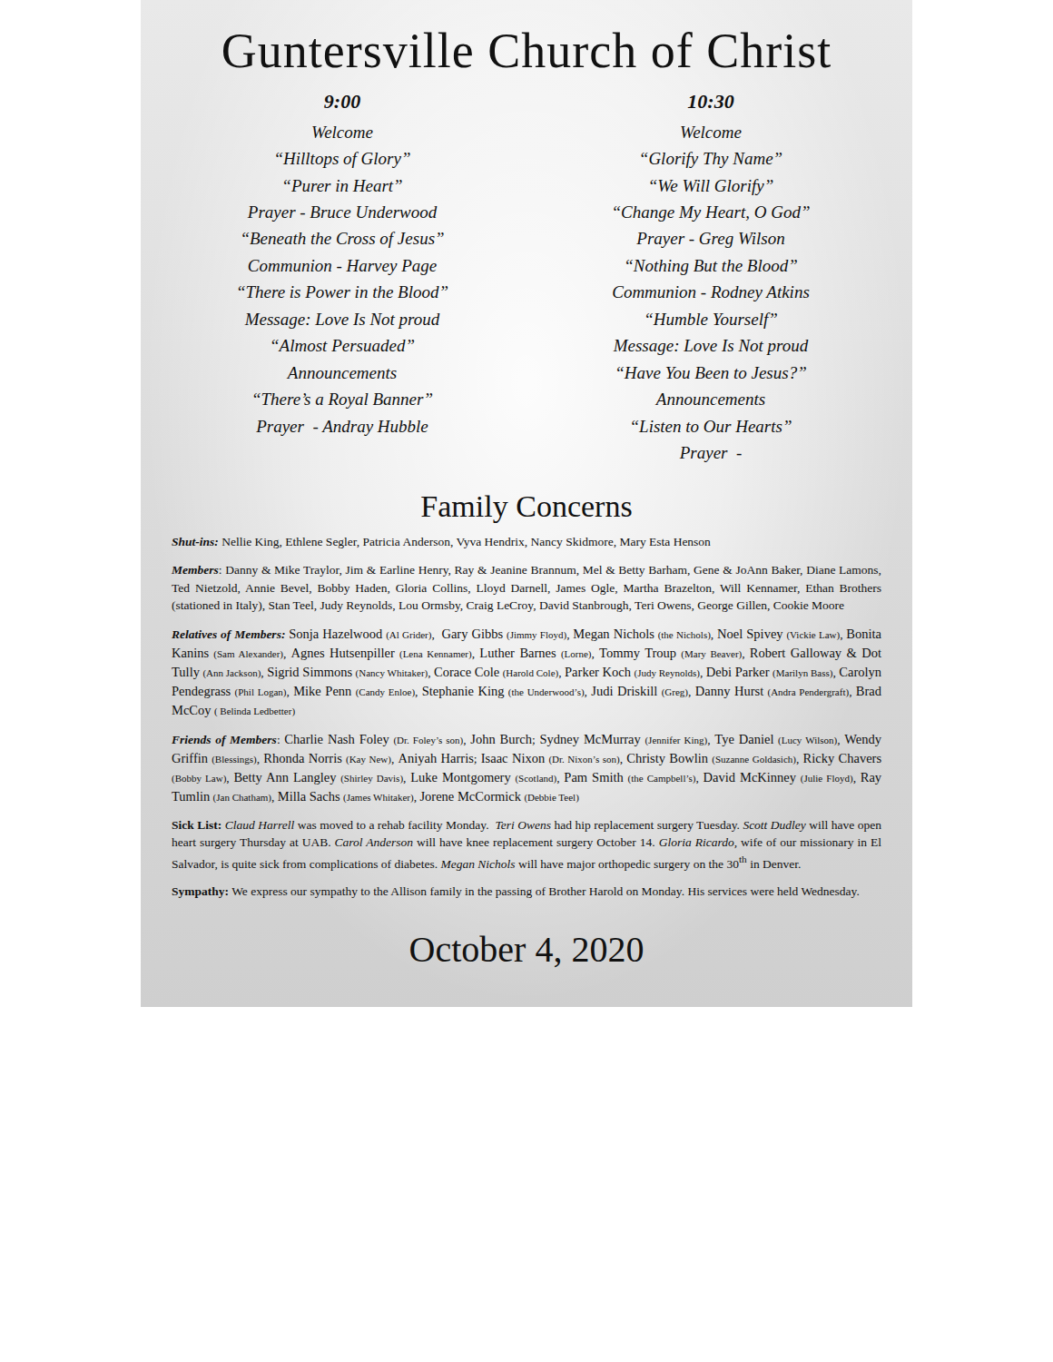Guntersville Church of Christ
9:00
Welcome
“Hilltops of Glory”
“Purer in Heart”
Prayer - Bruce Underwood
“Beneath the Cross of Jesus”
Communion - Harvey Page
“There is Power in the Blood”
Message: Love Is Not proud
“Almost Persuaded”
Announcements
“There’s a Royal Banner”
Prayer - Andray Hubble
10:30
Welcome
“Glorify Thy Name”
“We Will Glorify”
“Change My Heart, O God”
Prayer - Greg Wilson
“Nothing But the Blood”
Communion - Rodney Atkins
“Humble Yourself”
Message: Love Is Not proud
“Have You Been to Jesus?”
Announcements
“Listen to Our Hearts”
Prayer -
Family Concerns
Shut-ins: Nellie King, Ethlene Segler, Patricia Anderson, Vyva Hendrix, Nancy Skidmore, Mary Esta Henson
Members: Danny & Mike Traylor, Jim & Earline Henry, Ray & Jeanine Brannum, Mel & Betty Barham, Gene & JoAnn Baker, Diane Lamons, Ted Nietzold, Annie Bevel, Bobby Haden, Gloria Collins, Lloyd Darnell, James Ogle, Martha Brazelton, Will Kennamer, Ethan Brothers (stationed in Italy), Stan Teel, Judy Reynolds, Lou Ormsby, Craig LeCroy, David Stanbrough, Teri Owens, George Gillen, Cookie Moore
Relatives of Members: Sonja Hazelwood (Al Grider), Gary Gibbs (Jimmy Floyd), Megan Nichols (the Nichols), Noel Spivey (Vickie Law), Bonita Kanins (Sam Alexander), Agnes Hutsenpiller (Lena Kennamer), Luther Barnes (Lorne), Tommy Troup (Mary Beaver), Robert Galloway & Dot Tully (Ann Jackson), Sigrid Simmons (Nancy Whitaker), Corace Cole (Harold Cole), Parker Koch (Judy Reynolds), Debi Parker (Marilyn Bass), Carolyn Pendegrass (Phil Logan), Mike Penn (Candy Enloe), Stephanie King (the Underwood’s), Judi Driskill (Greg), Danny Hurst (Andra Pendergraft), Brad McCoy ( Belinda Ledbetter)
Friends of Members: Charlie Nash Foley (Dr. Foley’s son), John Burch; Sydney McMurray (Jennifer King), Tye Daniel (Lucy Wilson), Wendy Griffin (Blessings), Rhonda Norris (Kay New), Aniyah Harris; Isaac Nixon (Dr. Nixon’s son), Christy Bowlin (Suzanne Goldasich), Ricky Chavers (Bobby Law), Betty Ann Langley (Shirley Davis), Luke Montgomery (Scotland), Pam Smith (the Campbell’s), David McKinney (Julie Floyd), Ray Tumlin (Jan Chatham), Milla Sachs (James Whitaker), Jorene McCormick (Debbie Teel)
Sick List: Claud Harrell was moved to a rehab facility Monday. Teri Owens had hip replacement surgery Tuesday. Scott Dudley will have open heart surgery Thursday at UAB. Carol Anderson will have knee replacement surgery October 14. Gloria Ricardo, wife of our missionary in El Salvador, is quite sick from complications of diabetes. Megan Nichols will have major orthopedic surgery on the 30th in Denver.
Sympathy: We express our sympathy to the Allison family in the passing of Brother Harold on Monday. His services were held Wednesday.
October 4, 2020